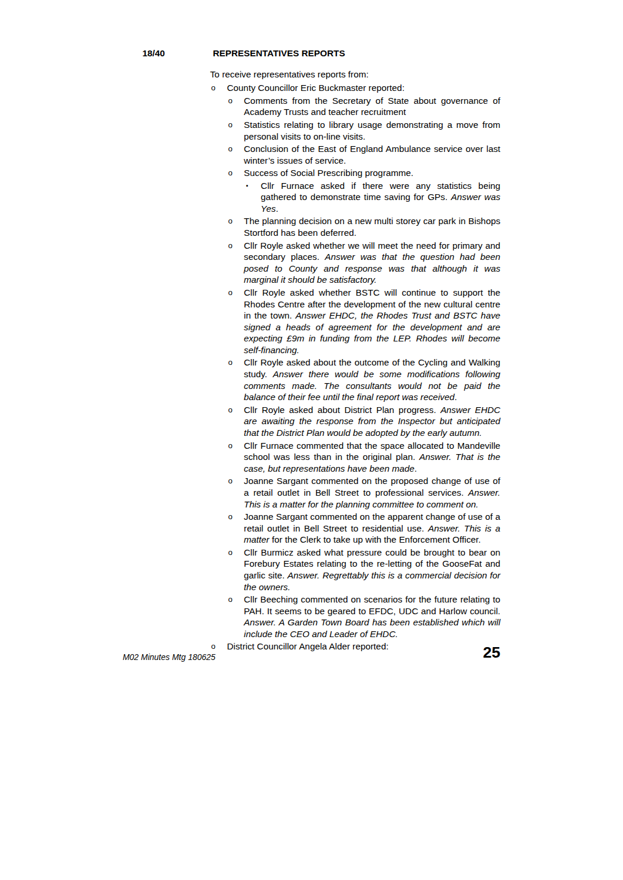18/40
REPRESENTATIVES REPORTS
To receive representatives reports from:
County Councillor Eric Buckmaster reported:
Comments from the Secretary of State about governance of Academy Trusts and teacher recruitment
Statistics relating to library usage demonstrating a move from personal visits to on-line visits.
Conclusion of the East of England Ambulance service over last winter’s issues of service.
Success of Social Prescribing programme.
Cllr Furnace asked if there were any statistics being gathered to demonstrate time saving for GPs. Answer was Yes.
The planning decision on a new multi storey car park in Bishops Stortford has been deferred.
Cllr Royle asked whether we will meet the need for primary and secondary places. Answer was that the question had been posed to County and response was that although it was marginal it should be satisfactory.
Cllr Royle asked whether BSTC will continue to support the Rhodes Centre after the development of the new cultural centre in the town. Answer EHDC, the Rhodes Trust and BSTC have signed a heads of agreement for the development and are expecting £9m in funding from the LEP. Rhodes will become self-financing.
Cllr Royle asked about the outcome of the Cycling and Walking study. Answer there would be some modifications following comments made. The consultants would not be paid the balance of their fee until the final report was received.
Cllr Royle asked about District Plan progress. Answer EHDC are awaiting the response from the Inspector but anticipated that the District Plan would be adopted by the early autumn.
Cllr Furnace commented that the space allocated to Mandeville school was less than in the original plan. Answer. That is the case, but representations have been made.
Joanne Sargant commented on the proposed change of use of a retail outlet in Bell Street to professional services. Answer. This is a matter for the planning committee to comment on.
Joanne Sargant commented on the apparent change of use of a retail outlet in Bell Street to residential use. Answer. This is a matter for the Clerk to take up with the Enforcement Officer.
Cllr Burmicz asked what pressure could be brought to bear on Forebury Estates relating to the re-letting of the GooseFat and garlic site. Answer. Regrettably this is a commercial decision for the owners.
Cllr Beeching commented on scenarios for the future relating to PAH. It seems to be geared to EFDC, UDC and Harlow council. Answer. A Garden Town Board has been established which will include the CEO and Leader of EHDC.
District Councillor Angela Alder reported:
M02 Minutes Mtg 180625
25